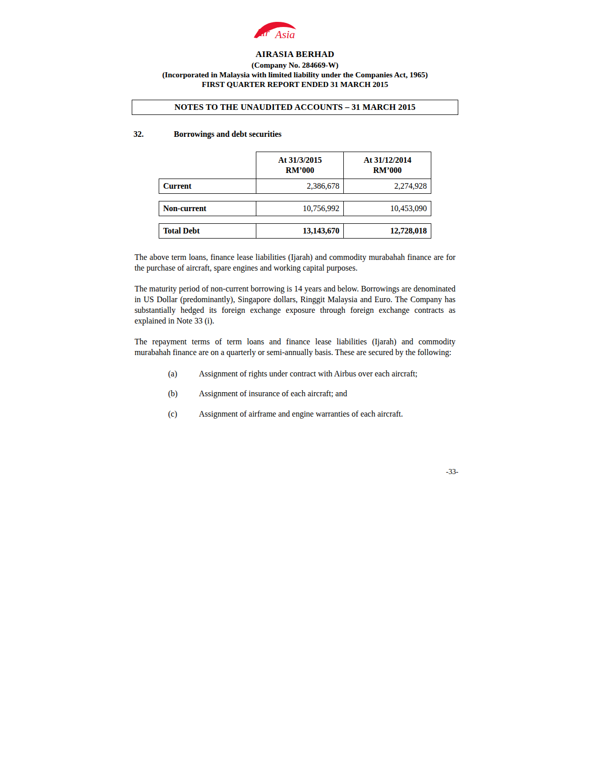Air Asia
AIRASIA BERHAD
(Company No. 284669-W)
(Incorporated in Malaysia with limited liability under the Companies Act, 1965)
FIRST QUARTER REPORT ENDED 31 MARCH 2015
NOTES TO THE UNAUDITED ACCOUNTS – 31 MARCH 2015
32.
Borrowings and debt securities
| | At 31/3/2015 RM’000 | At 31/12/2014 RM’000 |
| --- | --- | --- |
| Current | 2,386,678 | 2,274,928 |
| Non-current | 10,756,992 | 10,453,090 |
| Total Debt | 13,143,670 | 12,728,018 |
The above term loans, finance lease liabilities (Ijarah) and commodity murabahah finance are for the purchase of aircraft, spare engines and working capital purposes.
The maturity period of non-current borrowing is 14 years and below. Borrowings are denominated in US Dollar (predominantly), Singapore dollars, Ringgit Malaysia and Euro. The Company has substantially hedged its foreign exchange exposure through foreign exchange contracts as explained in Note 33 (i).
The repayment terms of term loans and finance lease liabilities (Ijarah) and commodity murabahah finance are on a quarterly or semi-annually basis. These are secured by the following:
(a)
Assignment of rights under contract with Airbus over each aircraft;
(b)
Assignment of insurance of each aircraft; and
(c)
Assignment of airframe and engine warranties of each aircraft.
-33-